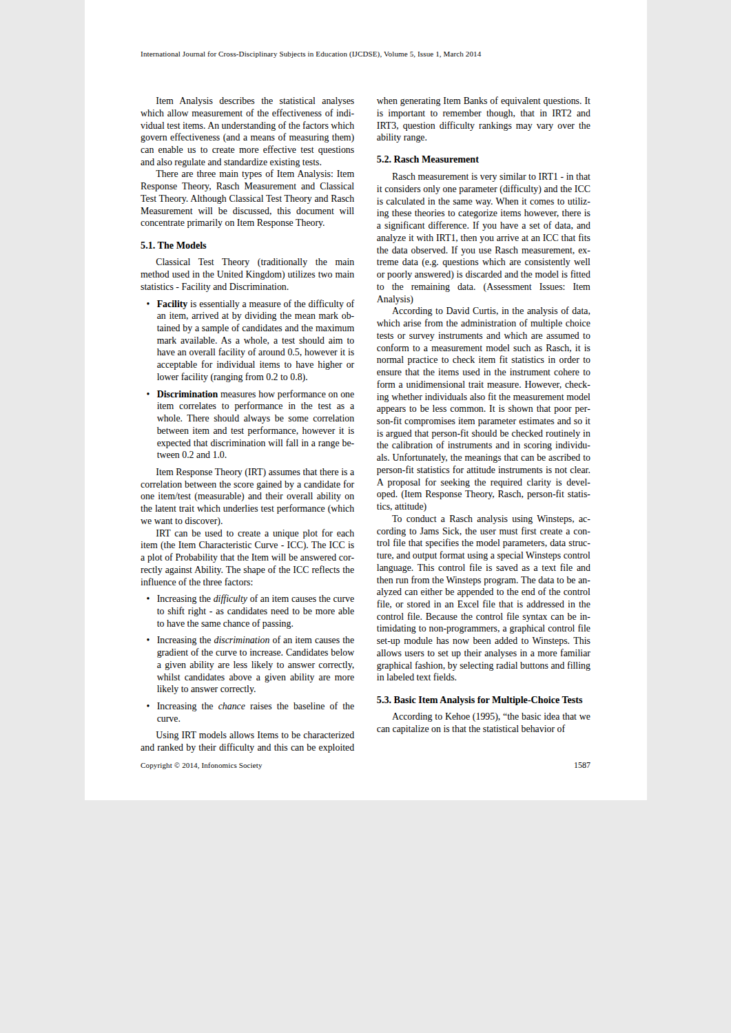International Journal for Cross-Disciplinary Subjects in Education (IJCDSE), Volume 5, Issue 1, March 2014
Item Analysis describes the statistical analyses which allow measurement of the effectiveness of individual test items. An understanding of the factors which govern effectiveness (and a means of measuring them) can enable us to create more effective test questions and also regulate and standardize existing tests.
There are three main types of Item Analysis: Item Response Theory, Rasch Measurement and Classical Test Theory. Although Classical Test Theory and Rasch Measurement will be discussed, this document will concentrate primarily on Item Response Theory.
5.1. The Models
Classical Test Theory (traditionally the main method used in the United Kingdom) utilizes two main statistics - Facility and Discrimination.
Facility is essentially a measure of the difficulty of an item, arrived at by dividing the mean mark obtained by a sample of candidates and the maximum mark available. As a whole, a test should aim to have an overall facility of around 0.5, however it is acceptable for individual items to have higher or lower facility (ranging from 0.2 to 0.8).
Discrimination measures how performance on one item correlates to performance in the test as a whole. There should always be some correlation between item and test performance, however it is expected that discrimination will fall in a range between 0.2 and 1.0.
Item Response Theory (IRT) assumes that there is a correlation between the score gained by a candidate for one item/test (measurable) and their overall ability on the latent trait which underlies test performance (which we want to discover).
IRT can be used to create a unique plot for each item (the Item Characteristic Curve - ICC). The ICC is a plot of Probability that the Item will be answered correctly against Ability. The shape of the ICC reflects the influence of the three factors:
Increasing the difficulty of an item causes the curve to shift right - as candidates need to be more able to have the same chance of passing.
Increasing the discrimination of an item causes the gradient of the curve to increase. Candidates below a given ability are less likely to answer correctly, whilst candidates above a given ability are more likely to answer correctly.
Increasing the chance raises the baseline of the curve.
Using IRT models allows Items to be characterized and ranked by their difficulty and this can be exploited when generating Item Banks of equivalent questions. It is important to remember though, that in IRT2 and IRT3, question difficulty rankings may vary over the ability range.
5.2. Rasch Measurement
Rasch measurement is very similar to IRT1 - in that it considers only one parameter (difficulty) and the ICC is calculated in the same way. When it comes to utilizing these theories to categorize items however, there is a significant difference. If you have a set of data, and analyze it with IRT1, then you arrive at an ICC that fits the data observed. If you use Rasch measurement, extreme data (e.g. questions which are consistently well or poorly answered) is discarded and the model is fitted to the remaining data. (Assessment Issues: Item Analysis)
According to David Curtis, in the analysis of data, which arise from the administration of multiple choice tests or survey instruments and which are assumed to conform to a measurement model such as Rasch, it is normal practice to check item fit statistics in order to ensure that the items used in the instrument cohere to form a unidimensional trait measure. However, checking whether individuals also fit the measurement model appears to be less common. It is shown that poor person-fit compromises item parameter estimates and so it is argued that person-fit should be checked routinely in the calibration of instruments and in scoring individuals. Unfortunately, the meanings that can be ascribed to person-fit statistics for attitude instruments is not clear. A proposal for seeking the required clarity is developed. (Item Response Theory, Rasch, person-fit statistics, attitude)
To conduct a Rasch analysis using Winsteps, according to Jams Sick, the user must first create a control file that specifies the model parameters, data structure, and output format using a special Winsteps control language. This control file is saved as a text file and then run from the Winsteps program. The data to be analyzed can either be appended to the end of the control file, or stored in an Excel file that is addressed in the control file. Because the control file syntax can be intimidating to non-programmers, a graphical control file set-up module has now been added to Winsteps. This allows users to set up their analyses in a more familiar graphical fashion, by selecting radial buttons and filling in labeled text fields.
5.3. Basic Item Analysis for Multiple-Choice Tests
According to Kehoe (1995), “the basic idea that we can capitalize on is that the statistical behavior of
Copyright © 2014, Infonomics Society 1587